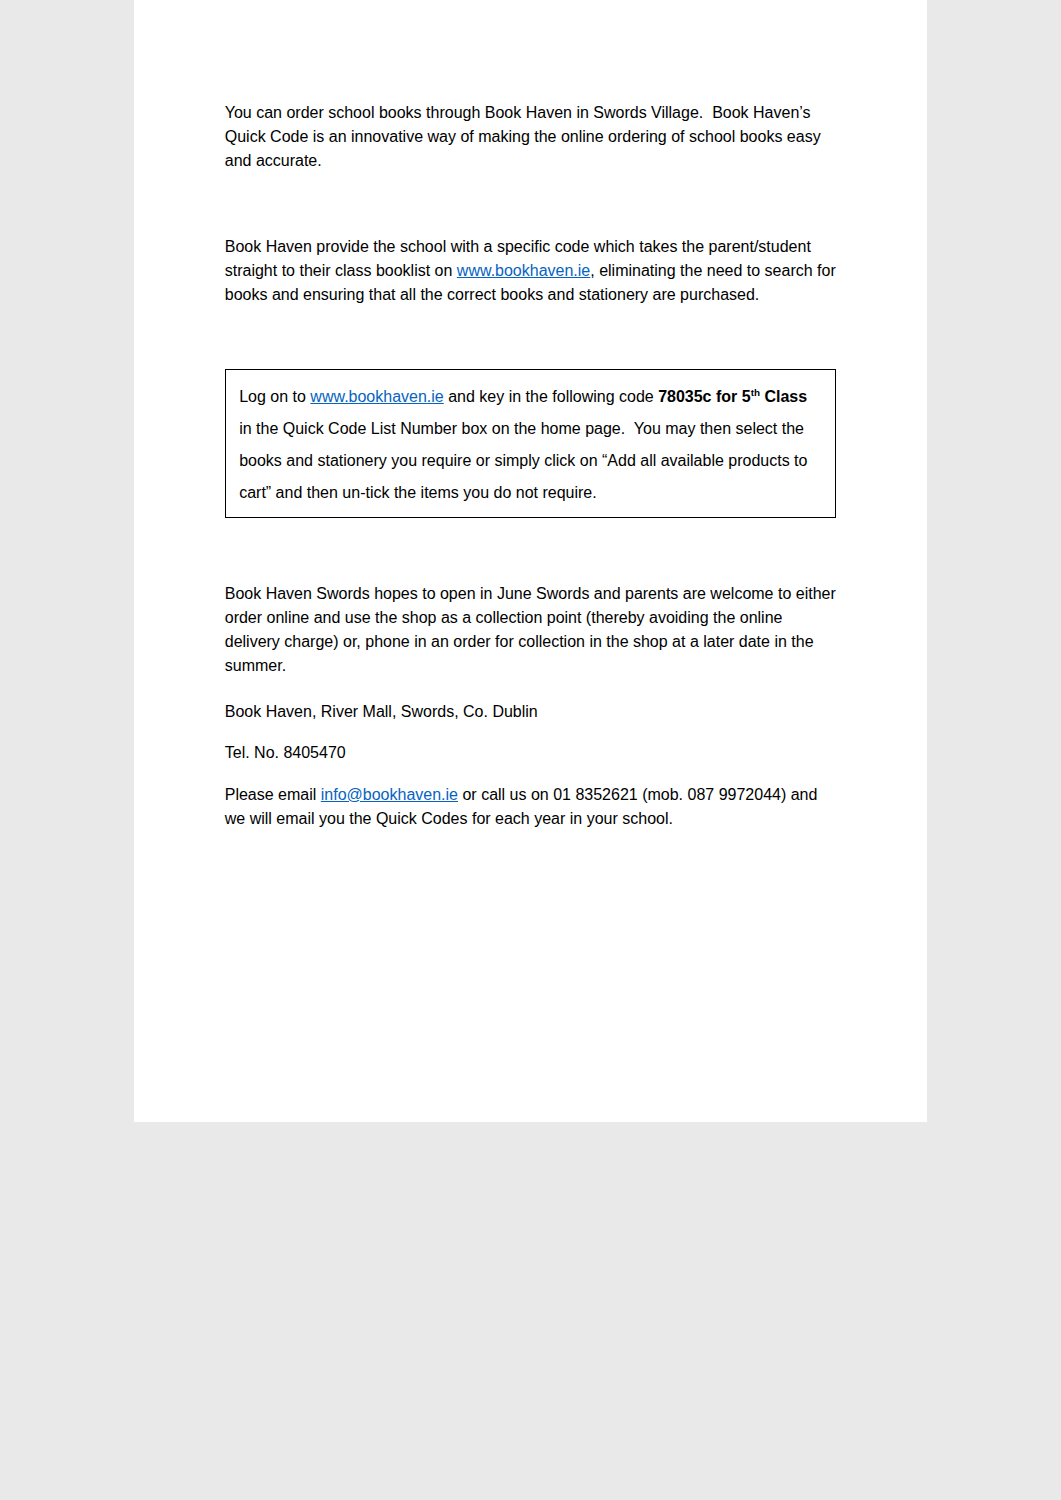You can order school books through Book Haven in Swords Village. Book Haven’s Quick Code is an innovative way of making the online ordering of school books easy and accurate.
Book Haven provide the school with a specific code which takes the parent/student straight to their class booklist on www.bookhaven.ie, eliminating the need to search for books and ensuring that all the correct books and stationery are purchased.
Log on to www.bookhaven.ie and key in the following code 78035c for 5th Class in the Quick Code List Number box on the home page. You may then select the books and stationery you require or simply click on “Add all available products to cart” and then un-tick the items you do not require.
Book Haven Swords hopes to open in June Swords and parents are welcome to either order online and use the shop as a collection point (thereby avoiding the online delivery charge) or, phone in an order for collection in the shop at a later date in the summer.
Book Haven, River Mall, Swords, Co. Dublin
Tel. No. 8405470
Please email info@bookhaven.ie or call us on 01 8352621 (mob. 087 9972044) and we will email you the Quick Codes for each year in your school.